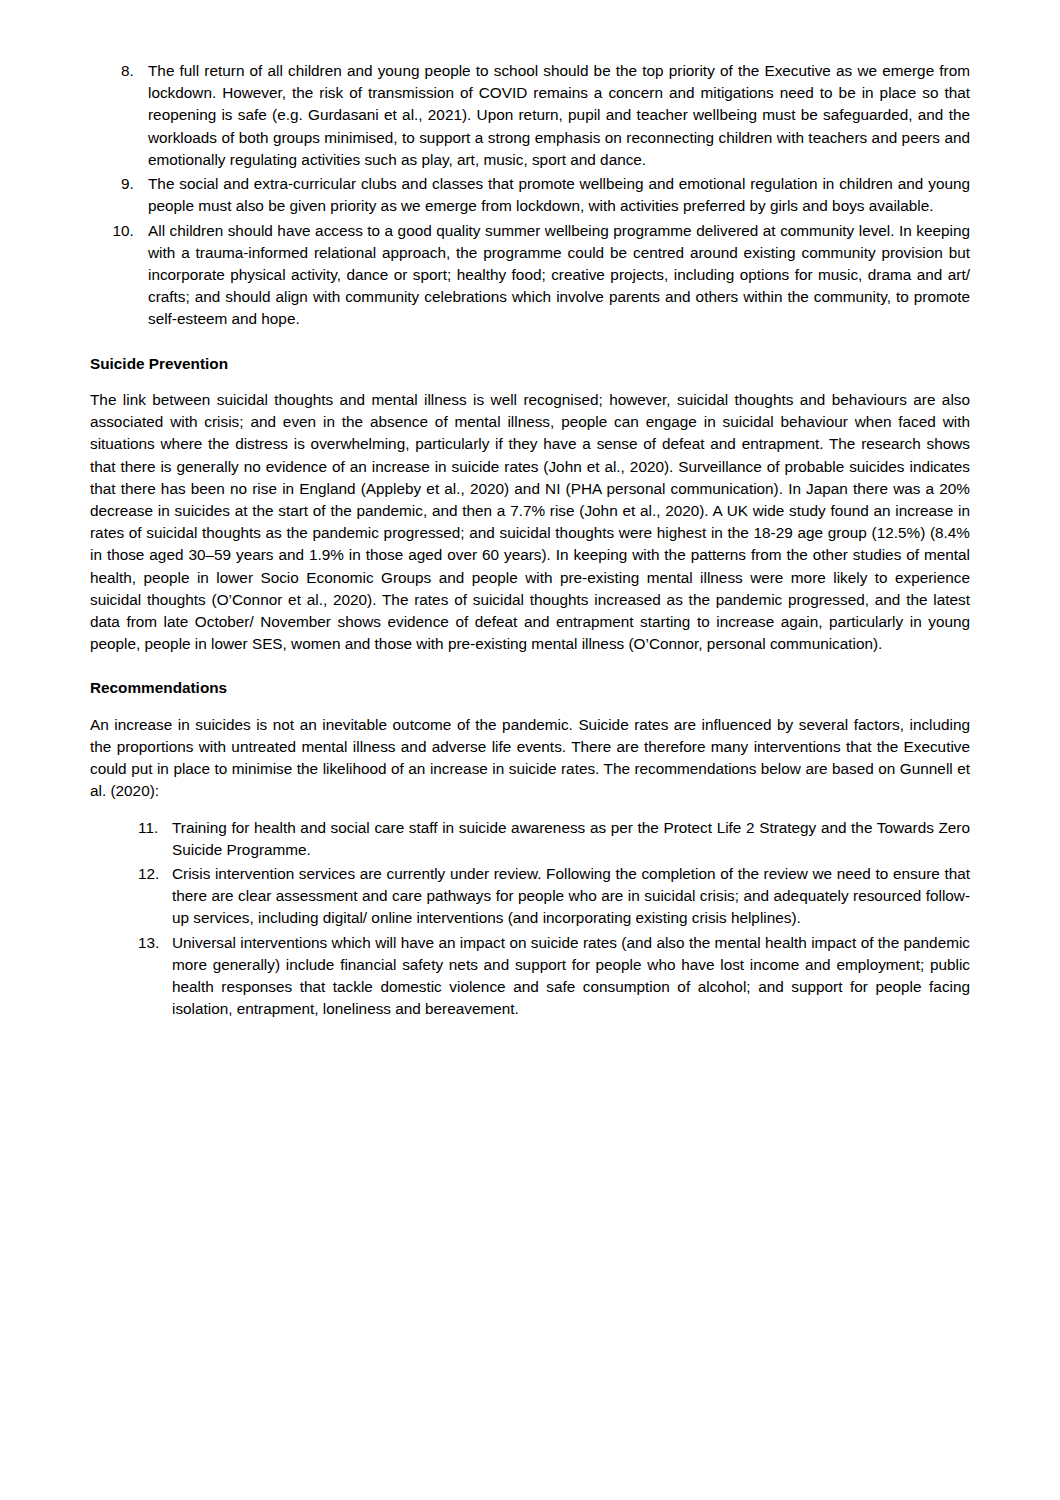The full return of all children and young people to school should be the top priority of the Executive as we emerge from lockdown. However, the risk of transmission of COVID remains a concern and mitigations need to be in place so that reopening is safe (e.g. Gurdasani et al., 2021). Upon return, pupil and teacher wellbeing must be safeguarded, and the workloads of both groups minimised, to support a strong emphasis on reconnecting children with teachers and peers and emotionally regulating activities such as play, art, music, sport and dance.
The social and extra-curricular clubs and classes that promote wellbeing and emotional regulation in children and young people must also be given priority as we emerge from lockdown, with activities preferred by girls and boys available.
All children should have access to a good quality summer wellbeing programme delivered at community level. In keeping with a trauma-informed relational approach, the programme could be centred around existing community provision but incorporate physical activity, dance or sport; healthy food; creative projects, including options for music, drama and art/ crafts; and should align with community celebrations which involve parents and others within the community, to promote self-esteem and hope.
Suicide Prevention
The link between suicidal thoughts and mental illness is well recognised; however, suicidal thoughts and behaviours are also associated with crisis; and even in the absence of mental illness, people can engage in suicidal behaviour when faced with situations where the distress is overwhelming, particularly if they have a sense of defeat and entrapment. The research shows that there is generally no evidence of an increase in suicide rates (John et al., 2020). Surveillance of probable suicides indicates that there has been no rise in England (Appleby et al., 2020) and NI (PHA personal communication). In Japan there was a 20% decrease in suicides at the start of the pandemic, and then a 7.7% rise (John et al., 2020). A UK wide study found an increase in rates of suicidal thoughts as the pandemic progressed; and suicidal thoughts were highest in the 18-29 age group (12.5%) (8.4% in those aged 30–59 years and 1.9% in those aged over 60 years). In keeping with the patterns from the other studies of mental health, people in lower Socio Economic Groups and people with pre-existing mental illness were more likely to experience suicidal thoughts (O’Connor et al., 2020). The rates of suicidal thoughts increased as the pandemic progressed, and the latest data from late October/ November shows evidence of defeat and entrapment starting to increase again, particularly in young people, people in lower SES, women and those with pre-existing mental illness (O’Connor, personal communication).
Recommendations
An increase in suicides is not an inevitable outcome of the pandemic. Suicide rates are influenced by several factors, including the proportions with untreated mental illness and adverse life events. There are therefore many interventions that the Executive could put in place to minimise the likelihood of an increase in suicide rates. The recommendations below are based on Gunnell et al. (2020):
Training for health and social care staff in suicide awareness as per the Protect Life 2 Strategy and the Towards Zero Suicide Programme.
Crisis intervention services are currently under review. Following the completion of the review we need to ensure that there are clear assessment and care pathways for people who are in suicidal crisis; and adequately resourced follow-up services, including digital/ online interventions (and incorporating existing crisis helplines).
Universal interventions which will have an impact on suicide rates (and also the mental health impact of the pandemic more generally) include financial safety nets and support for people who have lost income and employment; public health responses that tackle domestic violence and safe consumption of alcohol; and support for people facing isolation, entrapment, loneliness and bereavement.